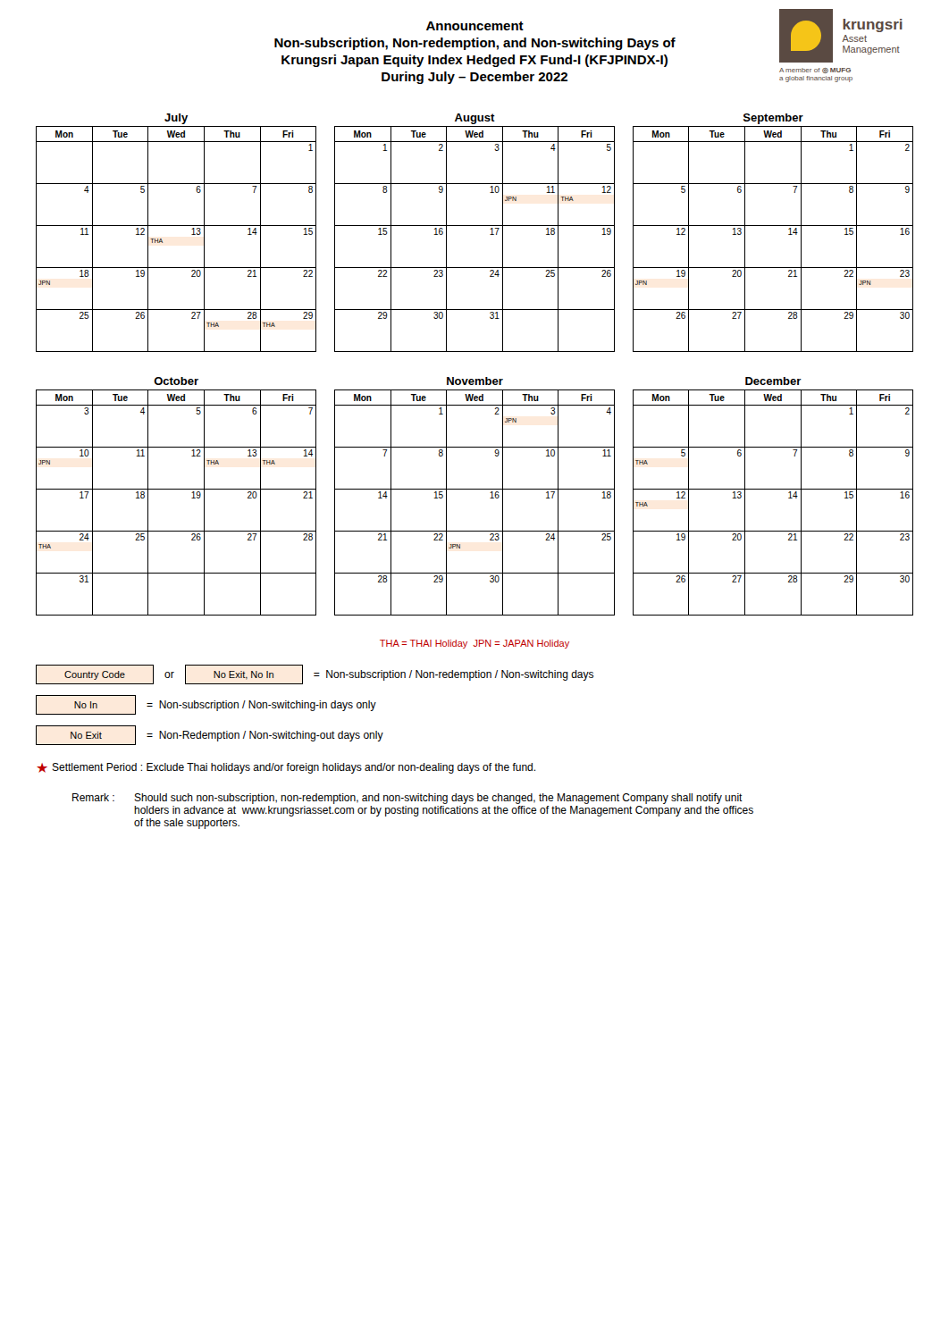krungsri
Asset
Management
A member of ◎ MUFG
a global financial group
Announcement
Non-subscription, Non-redemption, and Non-switching Days of
Krungsri Japan Equity Index Hedged FX Fund-I (KFJPINDX-I)
During July – December 2022
July
| Mon | Tue | Wed | Thu | Fri |
| --- | --- | --- | --- | --- |
| | | | | 1 |
| 4 | 5 | 6 | 7 | 8 |
| 11 | 12 | 13 THA | 14 | 15 |
| 18 JPN | 19 | 20 | 21 | 22 |
| 25 | 26 | 27 | 28 THA | 29 THA |
August
| Mon | Tue | Wed | Thu | Fri |
| --- | --- | --- | --- | --- |
| 1 | 2 | 3 | 4 | 5 |
| 8 | 9 | 10 | 11 JPN | 12 THA |
| 15 | 16 | 17 | 18 | 19 |
| 22 | 23 | 24 | 25 | 26 |
| 29 | 30 | 31 | | |
September
| Mon | Tue | Wed | Thu | Fri |
| --- | --- | --- | --- | --- |
| | | | 1 | 2 |
| 5 | 6 | 7 | 8 | 9 |
| 12 | 13 | 14 | 15 | 16 |
| 19 JPN | 20 | 21 | 22 | 23 JPN |
| 26 | 27 | 28 | 29 | 30 |
October
| Mon | Tue | Wed | Thu | Fri |
| --- | --- | --- | --- | --- |
| 3 | 4 | 5 | 6 | 7 |
| 10 JPN | 11 | 12 | 13 THA | 14 THA |
| 17 | 18 | 19 | 20 | 21 |
| 24 THA | 25 | 26 | 27 | 28 |
| 31 | | | | |
November
| Mon | Tue | Wed | Thu | Fri |
| --- | --- | --- | --- | --- |
| | 1 | 2 | 3 JPN | 4 |
| 7 | 8 | 9 | 10 | 11 |
| 14 | 15 | 16 | 17 | 18 |
| 21 | 22 | 23 JPN | 24 | 25 |
| 28 | 29 | 30 | | |
December
| Mon | Tue | Wed | Thu | Fri |
| --- | --- | --- | --- | --- |
| | | | 1 | 2 |
| 5 THA | 6 | 7 | 8 | 9 |
| 12 THA | 13 | 14 | 15 | 16 |
| 19 | 20 | 21 | 22 | 23 |
| 26 | 27 | 28 | 29 | 30 |
THA = THAI Holiday JPN = JAPAN Holiday
Country Code
or
No Exit, No In
= Non-subscription / Non-redemption / Non-switching days
No In
= Non-subscription / Non-switching-in days only
No Exit
= Non-Redemption / Non-switching-out days only
★ Settlement Period : Exclude Thai holidays and/or foreign holidays and/or non-dealing days of the fund.
Remark :
Should such non-subscription, non-redemption, and non-switching days be changed, the Management Company shall notify unit holders in advance at www.krungsriasset.com or by posting notifications at the office of the Management Company and the offices of the sale supporters.